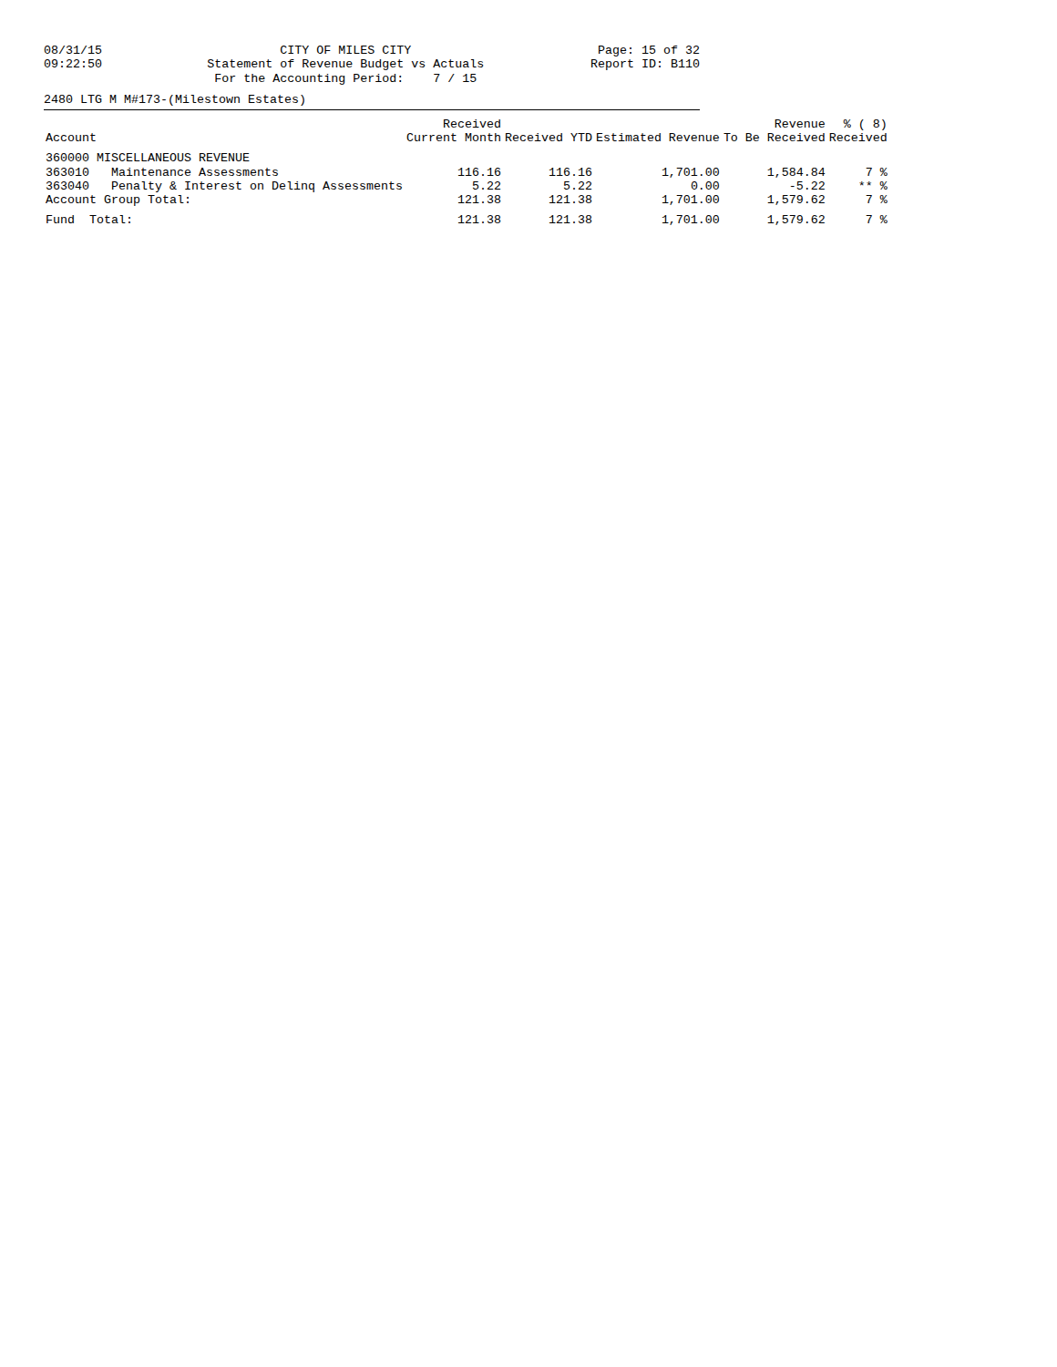| 08/31/15 | CITY OF MILES CITY | Page: 15 of 32 |
| 09:22:50 | Statement of Revenue Budget vs Actuals | Report ID: B110 |
| | For the Accounting Period: 7 / 15 | |
2480 LTG M M#173-(Milestown Estates)
| | Received | | | Revenue | % ( 8) |
| --- | --- | --- | --- | --- | --- |
| Account | Current Month | Received YTD | Estimated Revenue | To Be Received | Received |
| 360000 MISCELLANEOUS REVENUE |
| 363010 Maintenance Assessments | 116.16 | 116.16 | 1,701.00 | 1,584.84 | 7 % |
| 363040 Penalty & Interest on Delinq Assessments | 5.22 | 5.22 | 0.00 | -5.22 | ** % |
| Account Group Total: | 121.38 | 121.38 | 1,701.00 | 1,579.62 | 7 % |
| Fund Total: | 121.38 | 121.38 | 1,701.00 | 1,579.62 | 7 % |